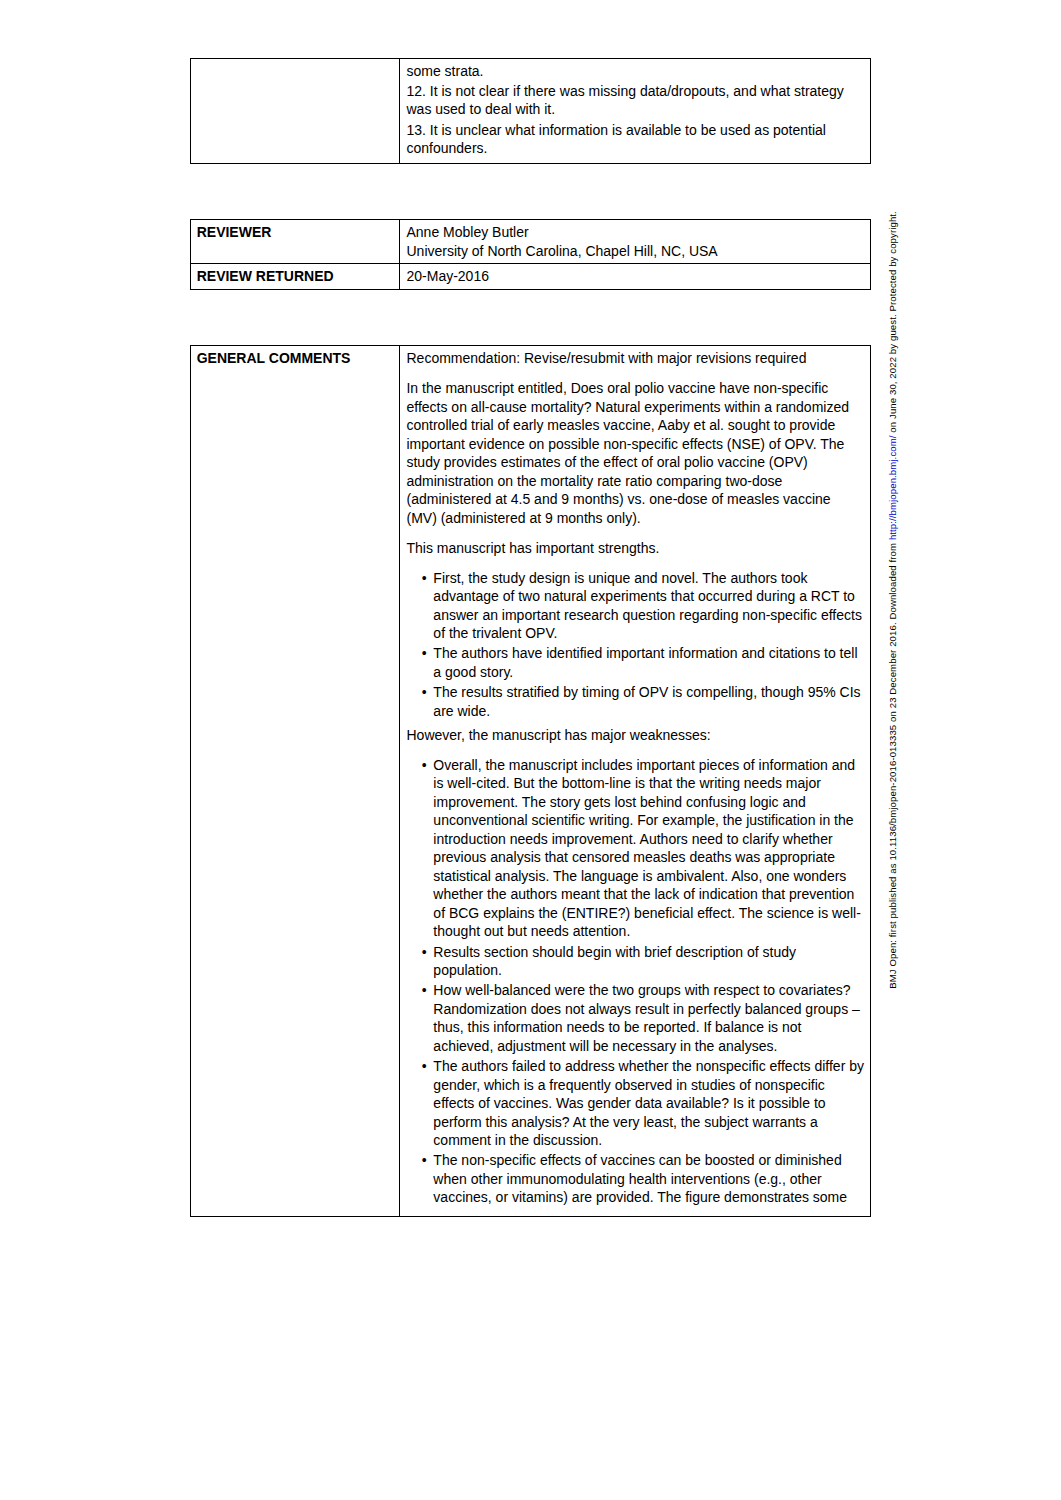BMJ Open: first published as 10.1136/bmjopen-2016-013335 on 23 December 2016. Downloaded from http://bmjopen.bmj.com/ on June 30, 2022 by guest. Protected by copyright.
| | some strata. 12. It is not clear if there was missing data/dropouts, and what strategy was used to deal with it. 13. It is unclear what information is available to be used as potential confounders. |
| REVIEWER | Anne Mobley Butler University of North Carolina, Chapel Hill, NC, USA |
| REVIEW RETURNED | 20-May-2016 |
| GENERAL COMMENTS | Recommendation: Revise/resubmit with major revisions required In the manuscript entitled, Does oral polio vaccine have non-specific effects on all-cause mortality? Natural experiments within a randomized controlled trial of early measles vaccine, Aaby et al. sought to provide important evidence on possible non-specific effects (NSE) of OPV. The study provides estimates of the effect of oral polio vaccine (OPV) administration on the mortality rate ratio comparing two-dose (administered at 4.5 and 9 months) vs. one-dose of measles vaccine (MV) (administered at 9 months only). This manuscript has important strengths. First, the study design is unique and novel. The authors took advantage of two natural experiments that occurred during a RCT to answer an important research question regarding non-specific effects of the trivalent OPV. The authors have identified important information and citations to tell a good story. The results stratified by timing of OPV is compelling, though 95% CIs are wide. However, the manuscript has major weaknesses: Overall, the manuscript includes important pieces of information and is well-cited. But the bottom-line is that the writing needs major improvement. The story gets lost behind confusing logic and unconventional scientific writing. For example, the justification in the introduction needs improvement. Authors need to clarify whether previous analysis that censored measles deaths was appropriate statistical analysis. The language is ambivalent. Also, one wonders whether the authors meant that the lack of indication that prevention of BCG explains the (ENTIRE?) beneficial effect. The science is well-thought out but needs attention. Results section should begin with brief description of study population. How well-balanced were the two groups with respect to covariates? Randomization does not always result in perfectly balanced groups – thus, this information needs to be reported. If balance is not achieved, adjustment will be necessary in the analyses. The authors failed to address whether the nonspecific effects differ by gender, which is a frequently observed in studies of nonspecific effects of vaccines. Was gender data available? Is it possible to perform this analysis? At the very least, the subject warrants a comment in the discussion. The non-specific effects of vaccines can be boosted or diminished when other immunomodulating health interventions (e.g., other vaccines, or vitamins) are provided. The figure demonstrates some |